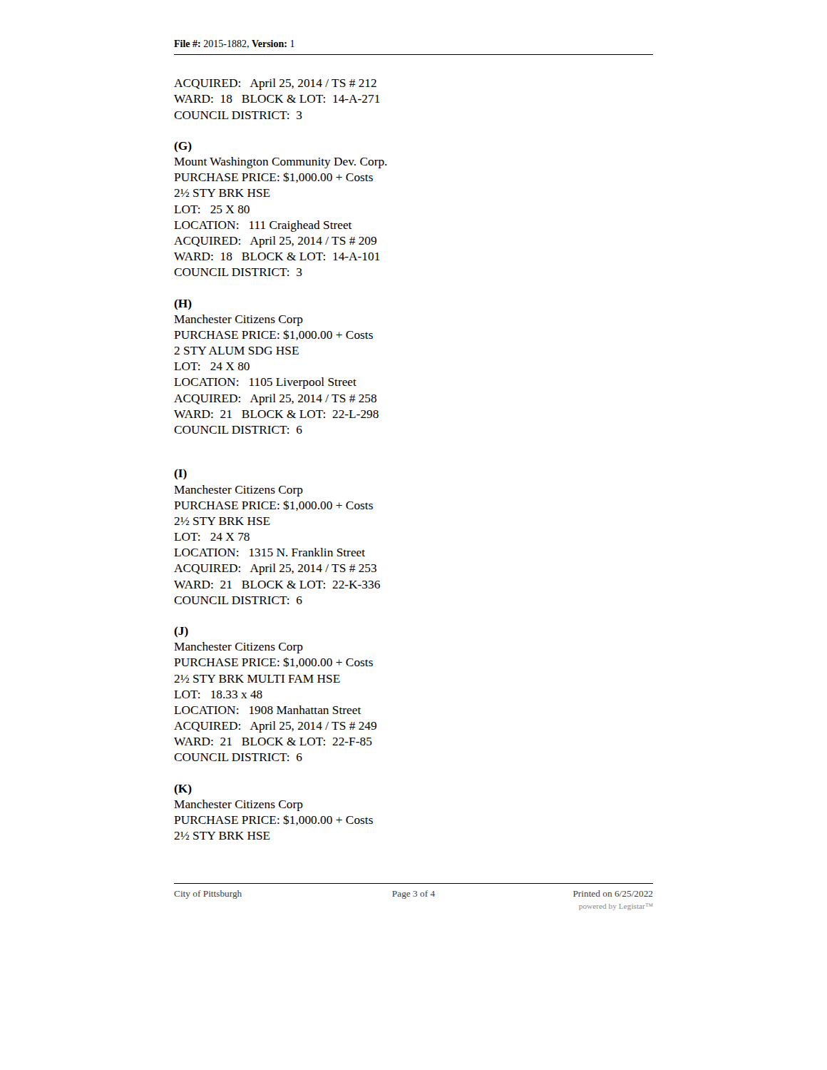File #: 2015-1882, Version: 1
ACQUIRED: April 25, 2014 / TS # 212
WARD: 18 BLOCK & LOT: 14-A-271
COUNCIL DISTRICT: 3
(G)
Mount Washington Community Dev. Corp.
PURCHASE PRICE: $1,000.00 + Costs
2½ STY BRK HSE
LOT: 25 X 80
LOCATION: 111 Craighead Street
ACQUIRED: April 25, 2014 / TS # 209
WARD: 18 BLOCK & LOT: 14-A-101
COUNCIL DISTRICT: 3
(H)
Manchester Citizens Corp
PURCHASE PRICE: $1,000.00 + Costs
2 STY ALUM SDG HSE
LOT: 24 X 80
LOCATION: 1105 Liverpool Street
ACQUIRED: April 25, 2014 / TS # 258
WARD: 21 BLOCK & LOT: 22-L-298
COUNCIL DISTRICT: 6
(I)
Manchester Citizens Corp
PURCHASE PRICE: $1,000.00 + Costs
2½ STY BRK HSE
LOT: 24 X 78
LOCATION: 1315 N. Franklin Street
ACQUIRED: April 25, 2014 / TS # 253
WARD: 21 BLOCK & LOT: 22-K-336
COUNCIL DISTRICT: 6
(J)
Manchester Citizens Corp
PURCHASE PRICE: $1,000.00 + Costs
2½ STY BRK MULTI FAM HSE
LOT: 18.33 x 48
LOCATION: 1908 Manhattan Street
ACQUIRED: April 25, 2014 / TS # 249
WARD: 21 BLOCK & LOT: 22-F-85
COUNCIL DISTRICT: 6
(K)
Manchester Citizens Corp
PURCHASE PRICE: $1,000.00 + Costs
2½ STY BRK HSE
City of Pittsburgh
Page 3 of 4
Printed on 6/25/2022 powered by Legistar™